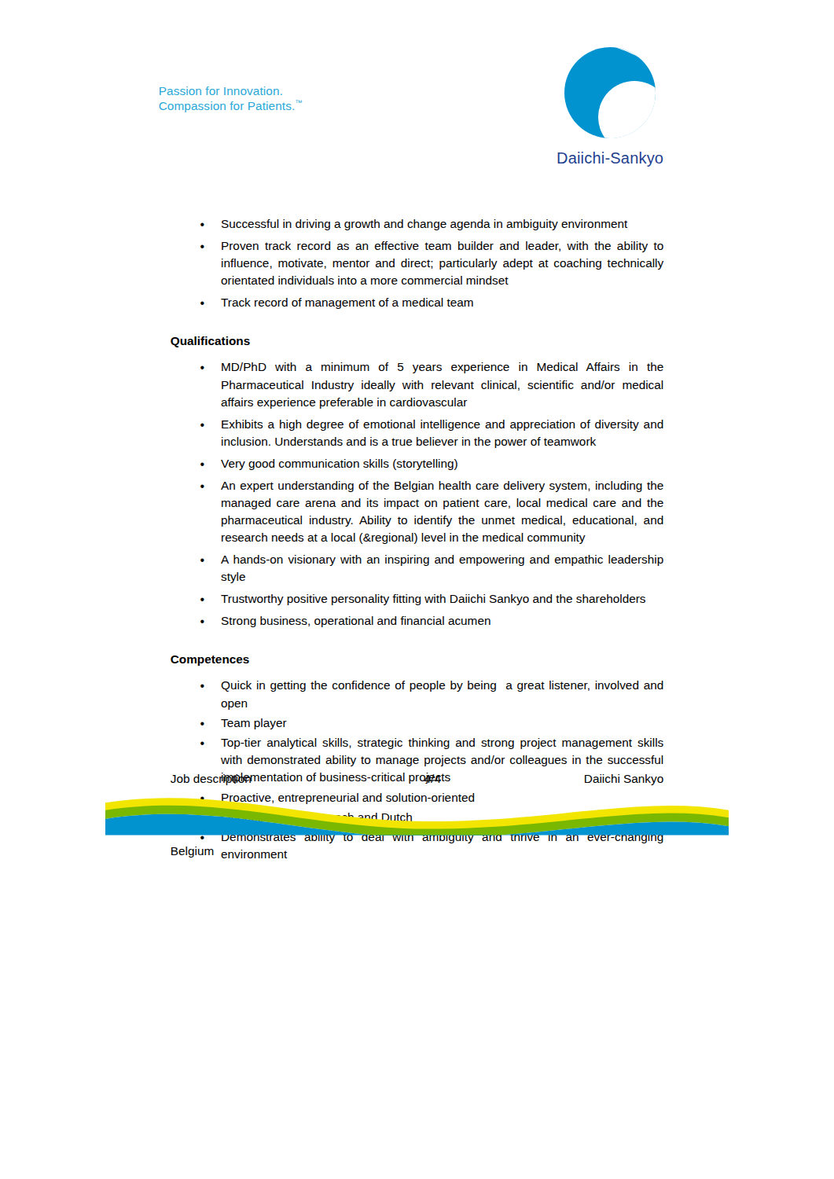Passion for Innovation.
Compassion for Patients.™
Daiichi-Sankyo
Successful in driving a growth and change agenda in ambiguity environment
Proven track record as an effective team builder and leader, with the ability to influence, motivate, mentor and direct; particularly adept at coaching technically orientated individuals into a more commercial mindset
Track record of management of a medical team
Qualifications
MD/PhD with a minimum of 5 years experience in Medical Affairs in the Pharmaceutical Industry ideally with relevant clinical, scientific and/or medical affairs experience preferable in cardiovascular
Exhibits a high degree of emotional intelligence and appreciation of diversity and inclusion. Understands and is a true believer in the power of teamwork
Very good communication skills (storytelling)
An expert understanding of the Belgian health care delivery system, including the managed care arena and its impact on patient care, local medical care and the pharmaceutical industry. Ability to identify the unmet medical, educational, and research needs at a local (&regional) level in the medical community
A hands-on visionary with an inspiring and empowering and empathic leadership style
Trustworthy positive personality fitting with Daiichi Sankyo and the shareholders
Strong business, operational and financial acumen
Competences
Quick in getting the confidence of people by being a great listener, involved and open
Team player
Top-tier analytical skills, strategic thinking and strong project management skills with demonstrated ability to manage projects and/or colleagues in the successful implementation of business-critical projects
Proactive, entrepreneurial and solution-oriented
Fluent in English, French and Dutch
Demonstrates ability to deal with ambiguity and thrive in an ever-changing environment
Job description
4/4
Daiichi Sankyo
Belgium